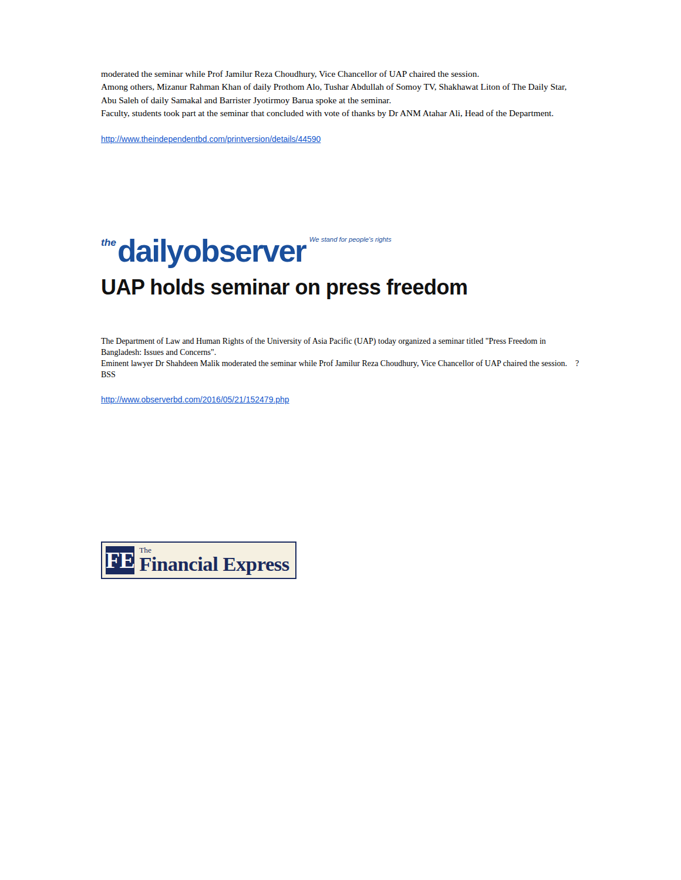moderated the seminar while Prof Jamilur Reza Choudhury, Vice Chancellor of UAP chaired the session.
Among others, Mizanur Rahman Khan of daily Prothom Alo, Tushar Abdullah of Somoy TV, Shakhawat Liton of The Daily Star, Abu Saleh of daily Samakal and Barrister Jyotirmoy Barua spoke at the seminar.
Faculty, students took part at the seminar that concluded with vote of thanks by Dr ANM Atahar Ali, Head of the Department.
http://www.theindependentbd.com/printversion/details/44590
thedailyobserverWe stand for people's rights
UAP holds seminar on press freedom
The Department of Law and Human Rights of the University of Asia Pacific (UAP) today organized a seminar titled "Press Freedom in Bangladesh: Issues and Concerns".
Eminent lawyer Dr Shahdeen Malik moderated the seminar while Prof Jamilur Reza Choudhury, Vice Chancellor of UAP chaired the session. ?BSS
http://www.observerbd.com/2016/05/21/152479.php
| FE | The Financial Express |